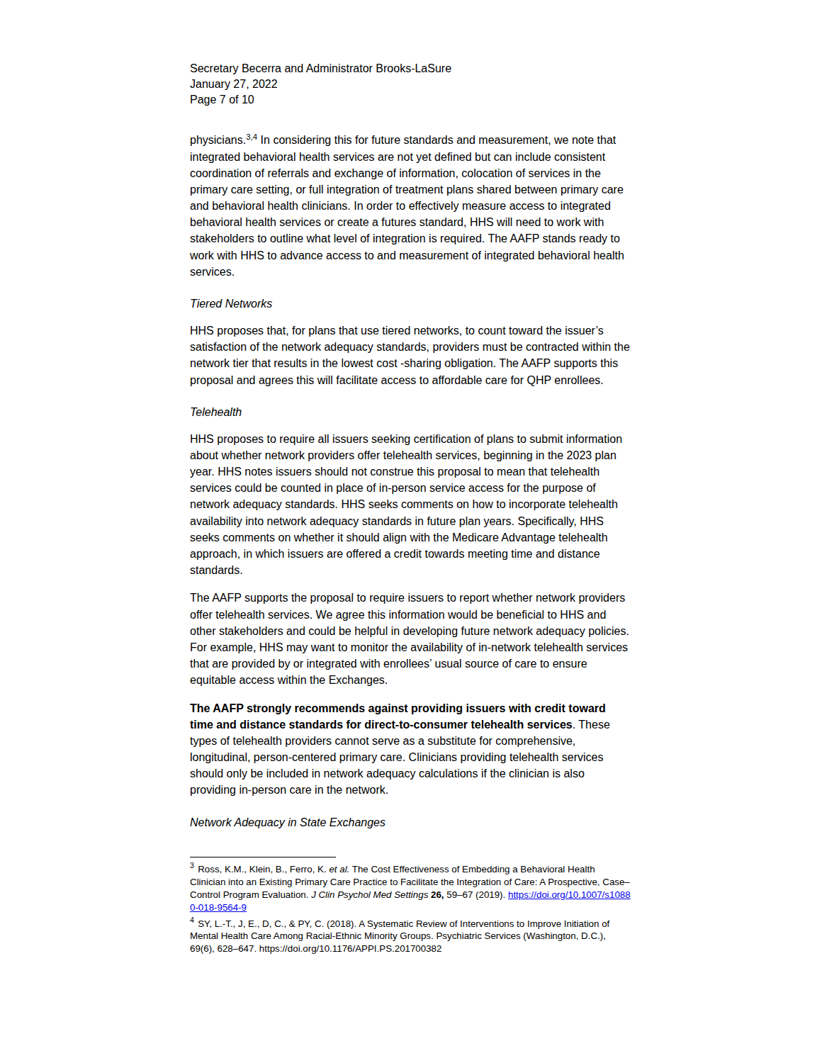Secretary Becerra and Administrator Brooks-LaSure
January 27, 2022
Page 7 of 10
physicians.3,4 In considering this for future standards and measurement, we note that integrated behavioral health services are not yet defined but can include consistent coordination of referrals and exchange of information, colocation of services in the primary care setting, or full integration of treatment plans shared between primary care and behavioral health clinicians. In order to effectively measure access to integrated behavioral health services or create a futures standard, HHS will need to work with stakeholders to outline what level of integration is required. The AAFP stands ready to work with HHS to advance access to and measurement of integrated behavioral health services.
Tiered Networks
HHS proposes that, for plans that use tiered networks, to count toward the issuer’s satisfaction of the network adequacy standards, providers must be contracted within the network tier that results in the lowest cost -sharing obligation. The AAFP supports this proposal and agrees this will facilitate access to affordable care for QHP enrollees.
Telehealth
HHS proposes to require all issuers seeking certification of plans to submit information about whether network providers offer telehealth services, beginning in the 2023 plan year. HHS notes issuers should not construe this proposal to mean that telehealth services could be counted in place of in-person service access for the purpose of network adequacy standards. HHS seeks comments on how to incorporate telehealth availability into network adequacy standards in future plan years. Specifically, HHS seeks comments on whether it should align with the Medicare Advantage telehealth approach, in which issuers are offered a credit towards meeting time and distance standards.
The AAFP supports the proposal to require issuers to report whether network providers offer telehealth services. We agree this information would be beneficial to HHS and other stakeholders and could be helpful in developing future network adequacy policies. For example, HHS may want to monitor the availability of in-network telehealth services that are provided by or integrated with enrollees’ usual source of care to ensure equitable access within the Exchanges.
The AAFP strongly recommends against providing issuers with credit toward time and distance standards for direct-to-consumer telehealth services. These types of telehealth providers cannot serve as a substitute for comprehensive, longitudinal, person-centered primary care. Clinicians providing telehealth services should only be included in network adequacy calculations if the clinician is also providing in-person care in the network.
Network Adequacy in State Exchanges
3 Ross, K.M., Klein, B., Ferro, K. et al. The Cost Effectiveness of Embedding a Behavioral Health Clinician into an Existing Primary Care Practice to Facilitate the Integration of Care: A Prospective, Case–Control Program Evaluation. J Clin Psychol Med Settings 26, 59–67 (2019). https://doi.org/10.1007/s10880-018-9564-9
4 SY, L.-T., J, E., D, C., & PY, C. (2018). A Systematic Review of Interventions to Improve Initiation of Mental Health Care Among Racial-Ethnic Minority Groups. Psychiatric Services (Washington, D.C.), 69(6), 628–647. https://doi.org/10.1176/APPI.PS.201700382